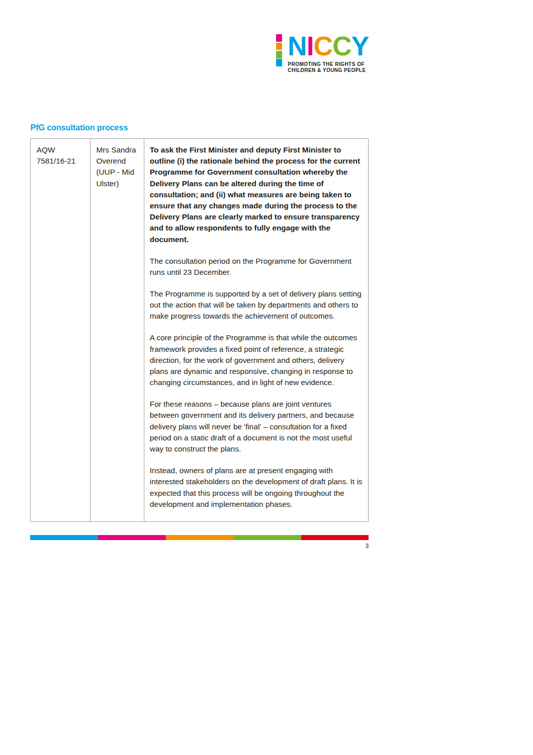NICCY
Promoting the rights of
children & young people
PfG consultation process
| AQW 7581/16-21 | Mrs Sandra Overend (UUP - Mid Ulster) | To ask the First Minister and deputy First Minister to outline (i) the rationale behind the process for the current Programme for Government consultation whereby the Delivery Plans can be altered during the time of consultation; and (ii) what measures are being taken to ensure that any changes made during the process to the Delivery Plans are clearly marked to ensure transparency and to allow respondents to fully engage with the document. The consultation period on the Programme for Government runs until 23 December. The Programme is supported by a set of delivery plans setting out the action that will be taken by departments and others to make progress towards the achievement of outcomes. A core principle of the Programme is that while the outcomes framework provides a fixed point of reference, a strategic direction, for the work of government and others, delivery plans are dynamic and responsive, changing in response to changing circumstances, and in light of new evidence. For these reasons – because plans are joint ventures between government and its delivery partners, and because delivery plans will never be 'final' – consultation for a fixed period on a static draft of a document is not the most useful way to construct the plans. Instead, owners of plans are at present engaging with interested stakeholders on the development of draft plans. It is expected that this process will be ongoing throughout the development and implementation phases. |
3